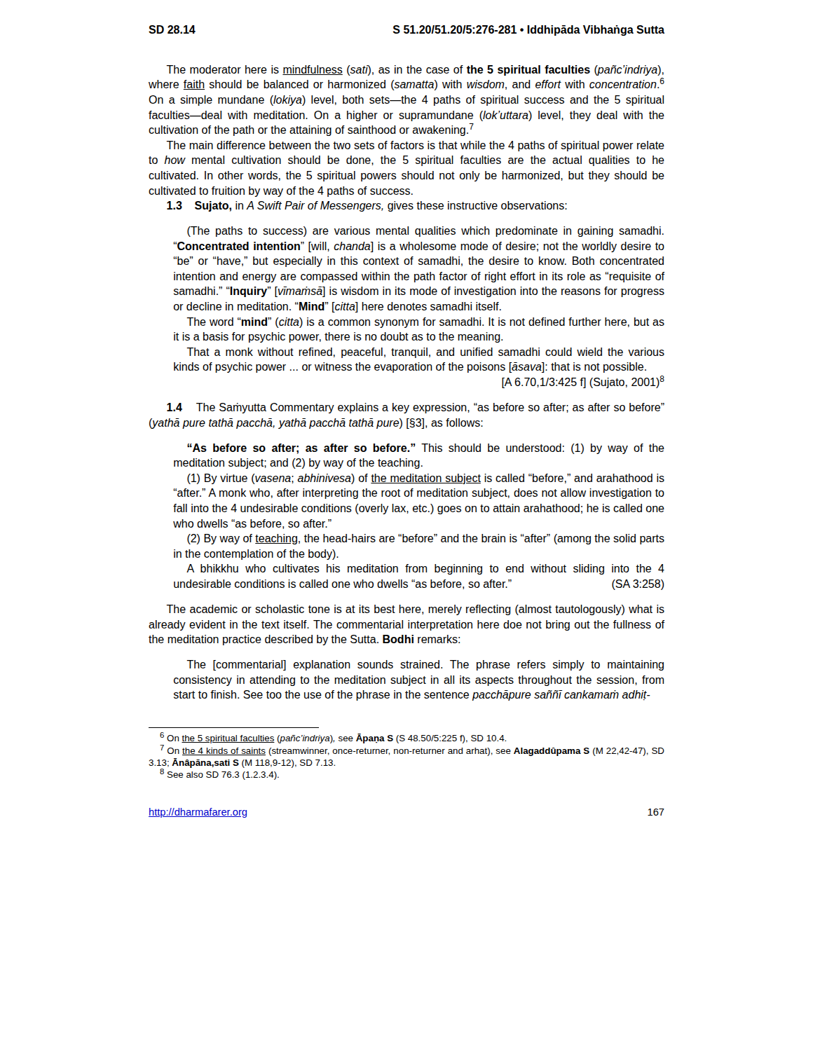SD 28.14
S 51.20/51.20/5:276-281 • Iddhipāda Vibhaṅga Sutta
The moderator here is mindfulness (sati), as in the case of the 5 spiritual faculties (pañc’indriya), where faith should be balanced or harmonized (samatta) with wisdom, and effort with concentration.6 On a simple mundane (lokiya) level, both sets—the 4 paths of spiritual success and the 5 spiritual faculties—deal with meditation. On a higher or supramundane (lok’uttara) level, they deal with the cultivation of the path or the attaining of sainthood or awakening.7
The main difference between the two sets of factors is that while the 4 paths of spiritual power relate to how mental cultivation should be done, the 5 spiritual faculties are the actual qualities to he cultivated. In other words, the 5 spiritual powers should not only be harmonized, but they should be cultivated to fruition by way of the 4 paths of success.
1.3 Sujato, in A Swift Pair of Messengers, gives these instructive observations:
(The paths to success) are various mental qualities which predominate in gaining samadhi. “Concentrated intention” [will, chanda] is a wholesome mode of desire; not the worldly desire to “be” or “have,” but especially in this context of samadhi, the desire to know. Both concentrated intention and energy are compassed within the path factor of right effort in its role as “requisite of samadhi.” “Inquiry” [vīmaṁsā] is wisdom in its mode of investigation into the reasons for progress or decline in meditation. “Mind” [citta] here denotes samadhi itself.
The word “mind” (citta) is a common synonym for samadhi. It is not defined further here, but as it is a basis for psychic power, there is no doubt as to the meaning.
That a monk without refined, peaceful, tranquil, and unified samadhi could wield the various kinds of psychic power ... or witness the evaporation of the poisons [āsava]: that is not possible.
[A 6.70,1/3:425 f] (Sujato, 2001)8
1.4 The Saṁyutta Commentary explains a key expression, “as before so after; as after so before” (yathā pure tathā pacchā, yathā pacchā tathā pure) [§3], as follows:
“As before so after; as after so before.” This should be understood: (1) by way of the meditation subject; and (2) by way of the teaching.
(1) By virtue (vasena; abhinivesa) of the meditation subject is called “before,” and arahathood is “after.” A monk who, after interpreting the root of meditation subject, does not allow investigation to fall into the 4 undesirable conditions (overly lax, etc.) goes on to attain arahathood; he is called one who dwells “as before, so after.”
(2) By way of teaching, the head-hairs are “before” and the brain is “after” (among the solid parts in the contemplation of the body).
A bhikkhu who cultivates his meditation from beginning to end without sliding into the 4 undesirable conditions is called one who dwells “as before, so after.”(SA 3:258)
The academic or scholastic tone is at its best here, merely reflecting (almost tautologously) what is already evident in the text itself. The commentarial interpretation here doe not bring out the fullness of the meditation practice described by the Sutta. Bodhi remarks:
The [commentarial] explanation sounds strained. The phrase refers simply to maintaining consistency in attending to the meditation subject in all its aspects throughout the session, from start to finish. See too the use of the phrase in the sentence pacchāpure saññī cankamaṁ adhiṭ-
6 On the 5 spiritual faculties (pañc’indriya), see Āpaṇa S (S 48.50/5:225 f), SD 10.4.
7 On the 4 kinds of saints (streamwinner, once-returner, non-returner and arhat), see Alagaddûpama S (M 22,42-47), SD 3.13; Ānâpāna,sati S (M 118,9-12), SD 7.13.
8 See also SD 76.3 (1.2.3.4).
http://dharmafarer.org
167